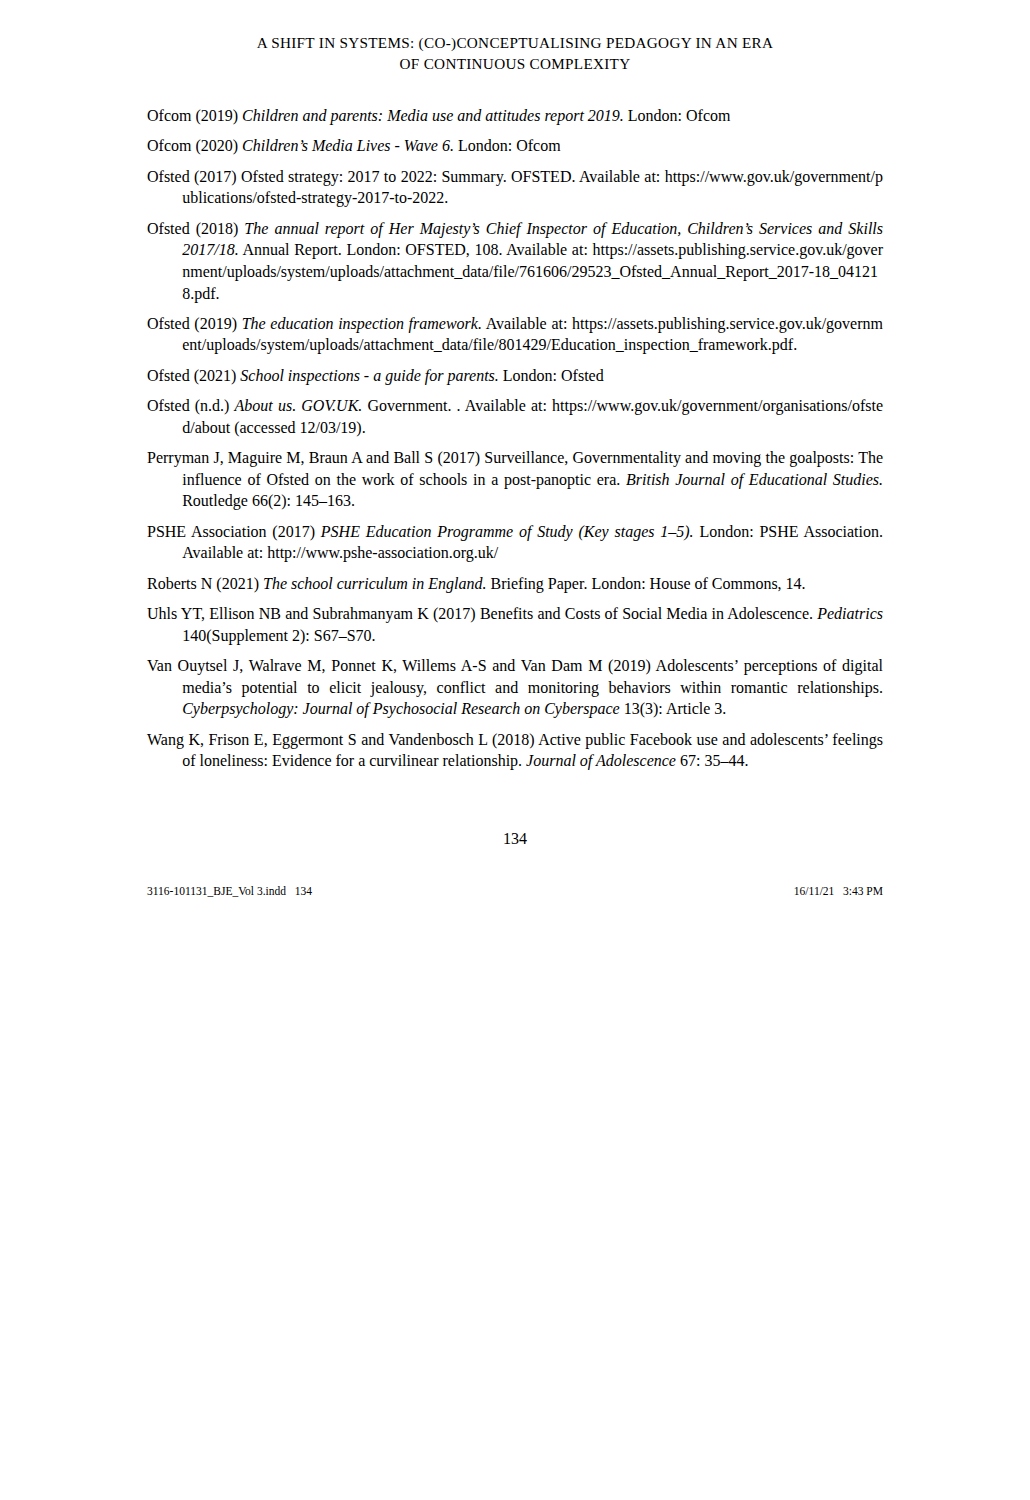A Shift in Systems: (Co-)Conceptualising Pedagogy in an Era
of Continuous Complexity
Ofcom (2019) Children and parents: Media use and attitudes report 2019. London: Ofcom
Ofcom (2020) Children’s Media Lives - Wave 6. London: Ofcom
Ofsted (2017) Ofsted strategy: 2017 to 2022: Summary. OFSTED. Available at: https://www.gov.uk/government/publications/ofsted-strategy-2017-to-2022.
Ofsted (2018) The annual report of Her Majesty’s Chief Inspector of Education, Children’s Services and Skills 2017/18. Annual Report. London: OFSTED, 108. Available at: https://assets.publishing.service.gov.uk/government/uploads/system/uploads/attachment_data/file/761606/29523_Ofsted_Annual_Report_2017-18_041218.pdf.
Ofsted (2019) The education inspection framework. Available at: https://assets.publishing.service.gov.uk/government/uploads/system/uploads/attachment_data/file/801429/Education_inspection_framework.pdf.
Ofsted (2021) School inspections - a guide for parents. London: Ofsted
Ofsted (n.d.) About us. GOV.UK. Government. . Available at: https://www.gov.uk/government/organisations/ofsted/about (accessed 12/03/19).
Perryman J, Maguire M, Braun A and Ball S (2017) Surveillance, Governmentality and moving the goalposts: The influence of Ofsted on the work of schools in a post-panoptic era. British Journal of Educational Studies. Routledge 66(2): 145–163.
PSHE Association (2017) PSHE Education Programme of Study (Key stages 1–5). London: PSHE Association. Available at: http://www.pshe-association.org.uk/
Roberts N (2021) The school curriculum in England. Briefing Paper. London: House of Commons, 14.
Uhls YT, Ellison NB and Subrahmanyam K (2017) Benefits and Costs of Social Media in Adolescence. Pediatrics 140(Supplement 2): S67–S70.
Van Ouytsel J, Walrave M, Ponnet K, Willems A-S and Van Dam M (2019) Adolescents’ perceptions of digital media’s potential to elicit jealousy, conflict and monitoring behaviors within romantic relationships. Cyberpsychology: Journal of Psychosocial Research on Cyberspace 13(3): Article 3.
Wang K, Frison E, Eggermont S and Vandenbosch L (2018) Active public Facebook use and adolescents’ feelings of loneliness: Evidence for a curvilinear relationship. Journal of Adolescence 67: 35–44.
134
3116-101131_BJE_Vol 3.indd 134 16/11/21 3:43 PM